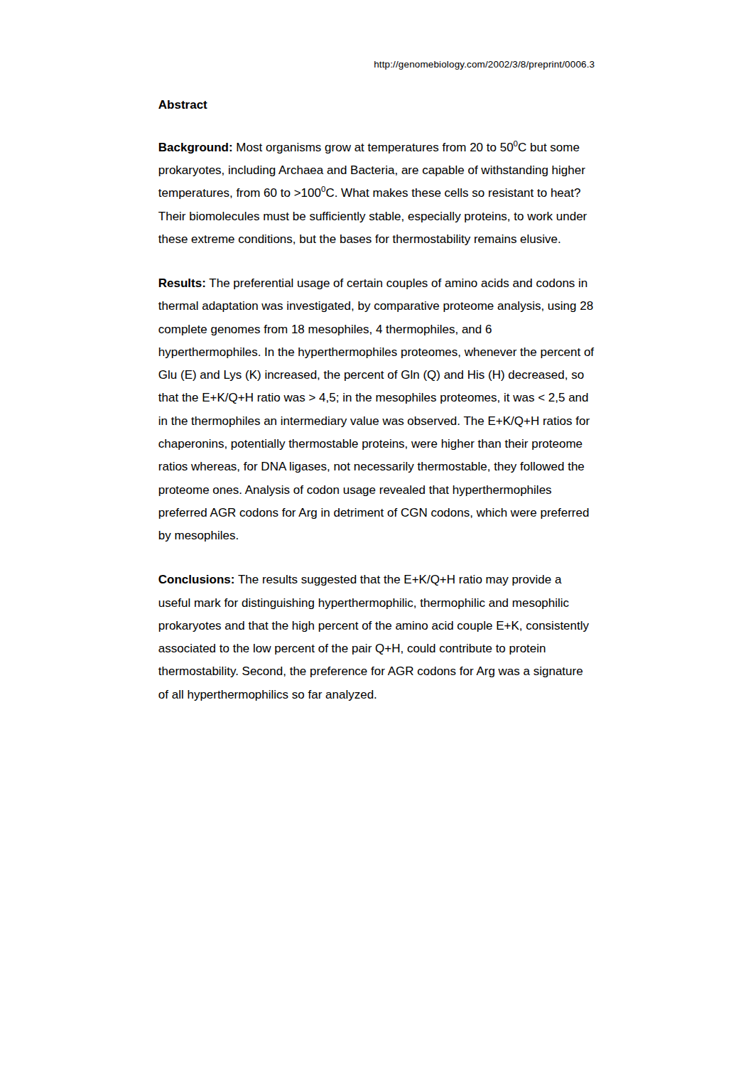http://genomebiology.com/2002/3/8/preprint/0006.3
Abstract
Background: Most organisms grow at temperatures from 20 to 500C but some prokaryotes, including Archaea and Bacteria, are capable of withstanding higher temperatures, from 60 to >1000C. What makes these cells so resistant to heat? Their biomolecules must be sufficiently stable, especially proteins, to work under these extreme conditions, but the bases for thermostability remains elusive.
Results: The preferential usage of certain couples of amino acids and codons in thermal adaptation was investigated, by comparative proteome analysis, using 28 complete genomes from 18 mesophiles, 4 thermophiles, and 6 hyperthermophiles. In the hyperthermophiles proteomes, whenever the percent of Glu (E) and Lys (K) increased, the percent of Gln (Q) and His (H) decreased, so that the E+K/Q+H ratio was > 4,5; in the mesophiles proteomes, it was < 2,5 and in the thermophiles an intermediary value was observed. The E+K/Q+H ratios for chaperonins, potentially thermostable proteins, were higher than their proteome ratios whereas, for DNA ligases, not necessarily thermostable, they followed the proteome ones. Analysis of codon usage revealed that hyperthermophiles preferred AGR codons for Arg in detriment of CGN codons, which were preferred by mesophiles.
Conclusions: The results suggested that the E+K/Q+H ratio may provide a useful mark for distinguishing hyperthermophilic, thermophilic and mesophilic prokaryotes and that the high percent of the amino acid couple E+K, consistently associated to the low percent of the pair Q+H, could contribute to protein thermostability. Second, the preference for AGR codons for Arg was a signature of all hyperthermophilics so far analyzed.